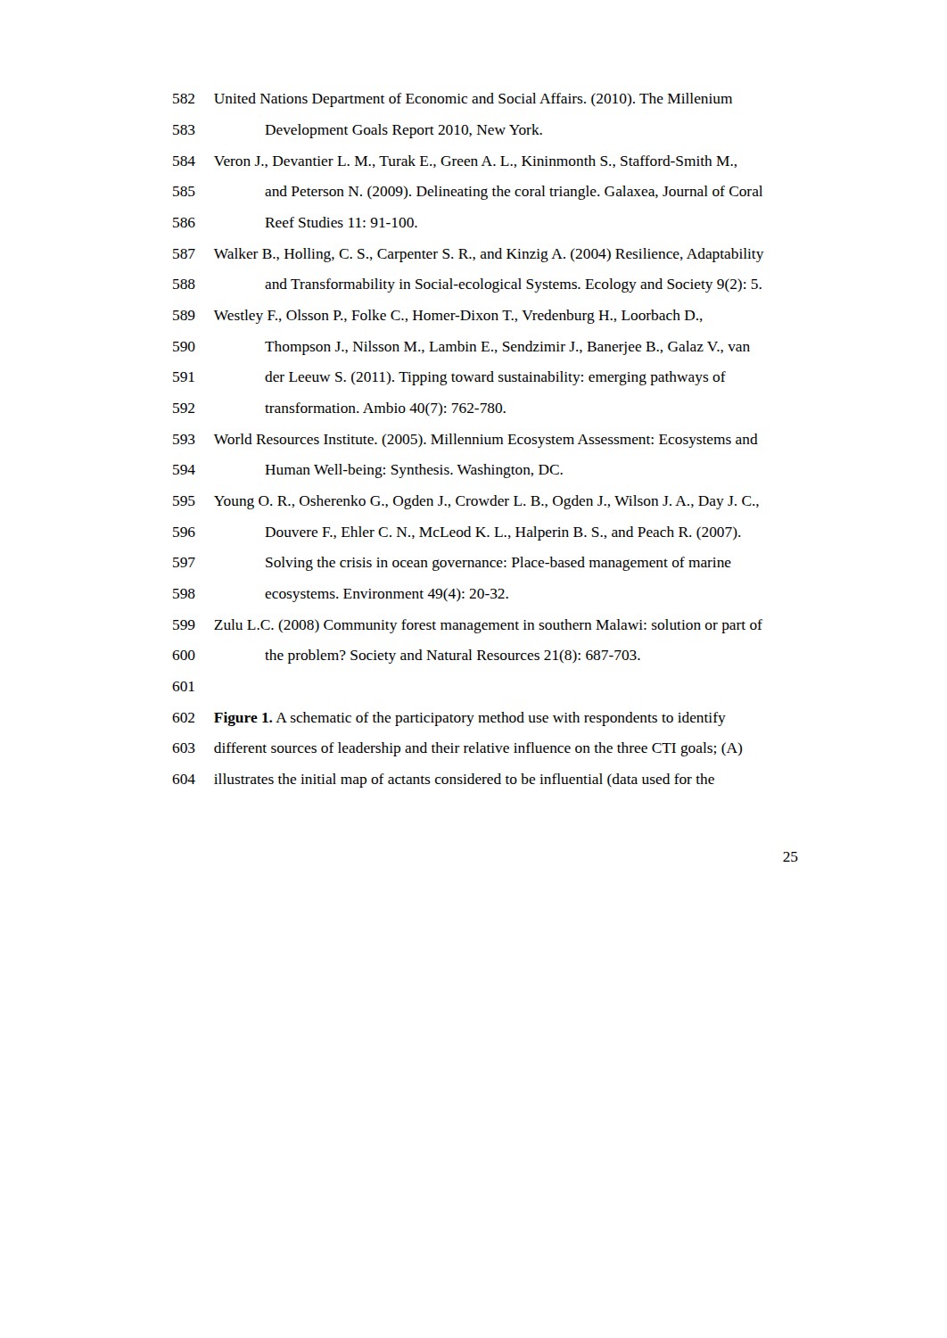United Nations Department of Economic and Social Affairs. (2010). The Millenium
Development Goals Report 2010, New York.
Veron J., Devantier L. M., Turak E., Green A. L., Kininmonth S., Stafford-Smith M.,
and Peterson N. (2009). Delineating the coral triangle. Galaxea, Journal of Coral
Reef Studies 11: 91-100.
Walker B., Holling, C. S., Carpenter S. R., and Kinzig A. (2004) Resilience, Adaptability
and Transformability in Social-ecological Systems. Ecology and Society 9(2): 5.
Westley F., Olsson P., Folke C., Homer-Dixon T., Vredenburg H., Loorbach D.,
Thompson J., Nilsson M., Lambin E., Sendzimir J., Banerjee B., Galaz V., van
der Leeuw S. (2011). Tipping toward sustainability: emerging pathways of
transformation. Ambio 40(7): 762-780.
World Resources Institute. (2005). Millennium Ecosystem Assessment: Ecosystems and
Human Well-being: Synthesis. Washington, DC.
Young O. R., Osherenko G., Ogden J., Crowder L. B., Ogden J., Wilson J. A., Day J. C.,
Douvere F., Ehler C. N., McLeod K. L., Halperin B. S., and Peach R. (2007).
Solving the crisis in ocean governance: Place-based management of marine
ecosystems. Environment 49(4): 20-32.
Zulu L.C. (2008) Community forest management in southern Malawi: solution or part of
the problem? Society and Natural Resources 21(8): 687-703.
Figure 1. A schematic of the participatory method use with respondents to identify
different sources of leadership and their relative influence on the three CTI goals; (A)
illustrates the initial map of actants considered to be influential (data used for the
25